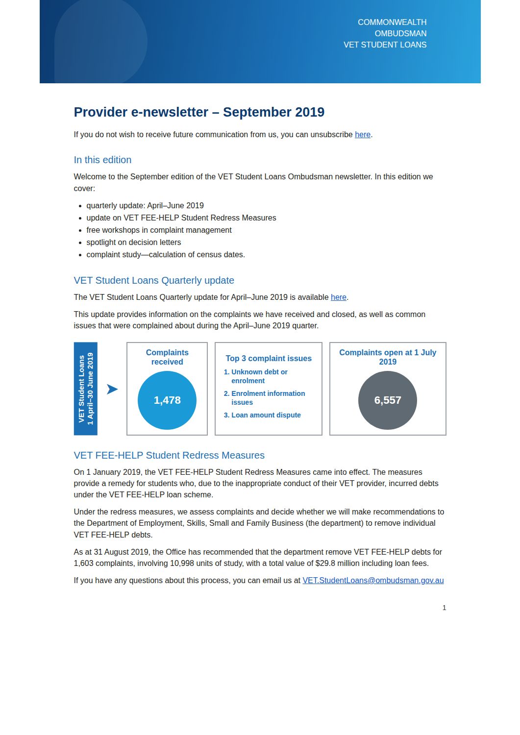COMMONWEALTH
OMBUDSMAN
VET STUDENT LOANS
Provider e-newsletter – September 2019
If you do not wish to receive future communication from us, you can unsubscribe here.
In this edition
Welcome to the September edition of the VET Student Loans Ombudsman newsletter. In this edition we cover:
quarterly update: April–June 2019
update on VET FEE-HELP Student Redress Measures
free workshops in complaint management
spotlight on decision letters
complaint study—calculation of census dates.
VET Student Loans Quarterly update
The VET Student Loans Quarterly update for April–June 2019 is available here.
This update provides information on the complaints we have received and closed, as well as common issues that were complained about during the April–June 2019 quarter.
VET Student Loans
1 April–30 June 2019
➤
Complaints received
1,478
Top 3 complaint issues
Unknown debt or enrolment
Enrolment information issues
Loan amount dispute
Complaints open at 1 July 2019
6,557
VET FEE-HELP Student Redress Measures
On 1 January 2019, the VET FEE-HELP Student Redress Measures came into effect. The measures provide a remedy for students who, due to the inappropriate conduct of their VET provider, incurred debts under the VET FEE-HELP loan scheme.
Under the redress measures, we assess complaints and decide whether we will make recommendations to the Department of Employment, Skills, Small and Family Business (the department) to remove individual VET FEE-HELP debts.
As at 31 August 2019, the Office has recommended that the department remove VET FEE-HELP debts for 1,603 complaints, involving 10,998 units of study, with a total value of $29.8 million including loan fees.
If you have any questions about this process, you can email us at VET.StudentLoans@ombudsman.gov.au
1